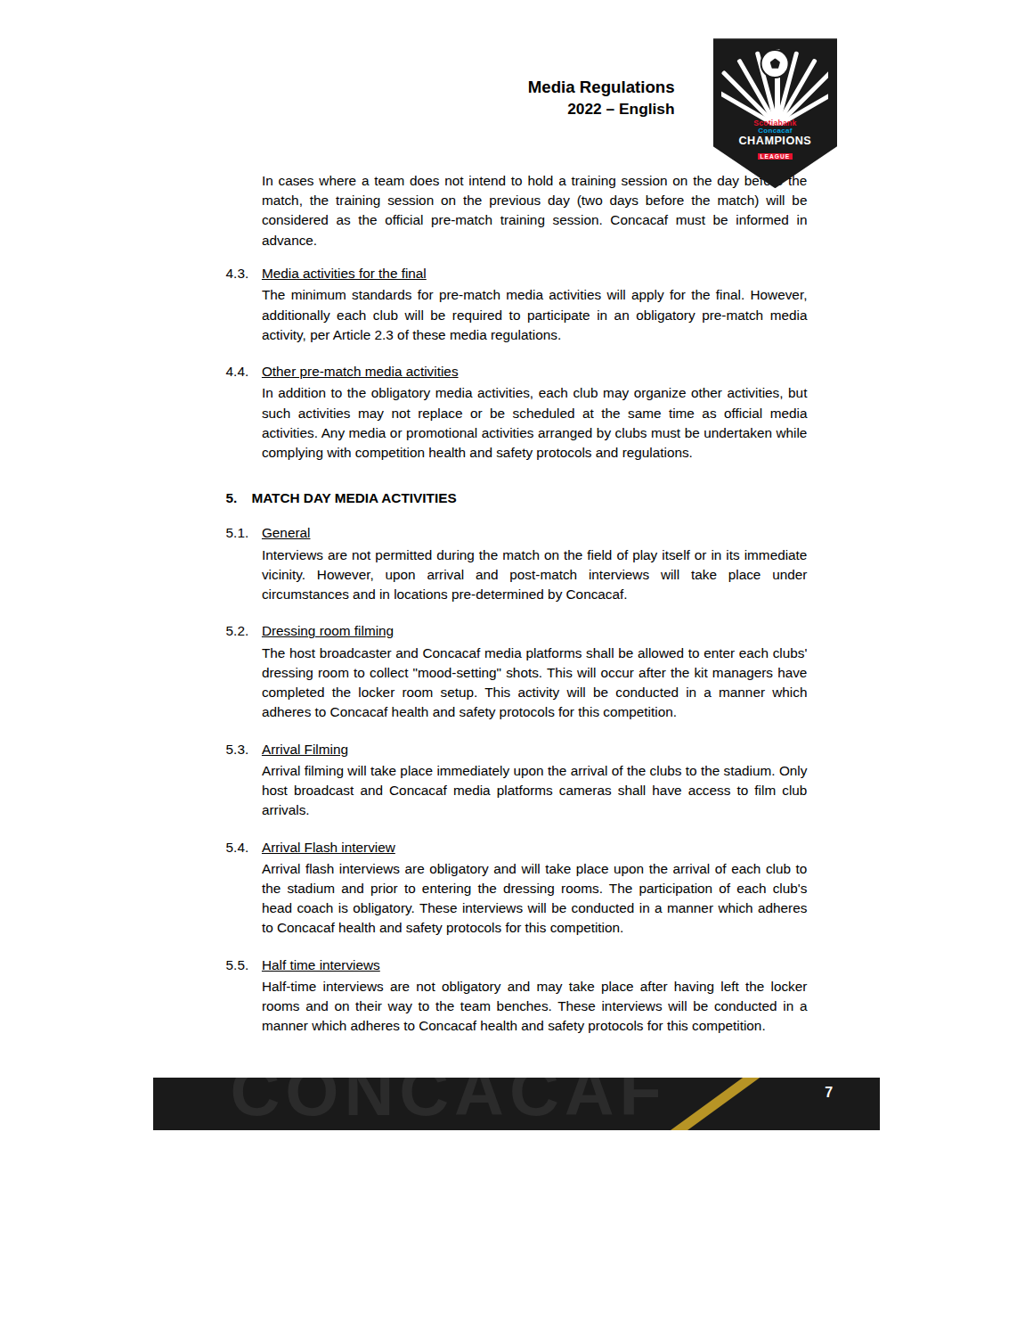Media Regulations
2022 – English
Scotiabank
Concacaf
CHAMPIONS
LEAGUE
In cases where a team does not intend to hold a training session on the day before the match, the training session on the previous day (two days before the match) will be considered as the official pre-match training session. Concacaf must be informed in advance.
4.3. Media activities for the final
The minimum standards for pre-match media activities will apply for the final. However, additionally each club will be required to participate in an obligatory pre-match media activity, per Article 2.3 of these media regulations.
4.4. Other pre-match media activities
In addition to the obligatory media activities, each club may organize other activities, but such activities may not replace or be scheduled at the same time as official media activities. Any media or promotional activities arranged by clubs must be undertaken while complying with competition health and safety protocols and regulations.
5. MATCH DAY MEDIA ACTIVITIES
5.1. General
Interviews are not permitted during the match on the field of play itself or in its immediate vicinity. However, upon arrival and post-match interviews will take place under circumstances and in locations pre-determined by Concacaf.
5.2. Dressing room filming
The host broadcaster and Concacaf media platforms shall be allowed to enter each clubs' dressing room to collect "mood-setting" shots. This will occur after the kit managers have completed the locker room setup. This activity will be conducted in a manner which adheres to Concacaf health and safety protocols for this competition.
5.3. Arrival Filming
Arrival filming will take place immediately upon the arrival of the clubs to the stadium. Only host broadcast and Concacaf media platforms cameras shall have access to film club arrivals.
5.4. Arrival Flash interview
Arrival flash interviews are obligatory and will take place upon the arrival of each club to the stadium and prior to entering the dressing rooms. The participation of each club's head coach is obligatory. These interviews will be conducted in a manner which adheres to Concacaf health and safety protocols for this competition.
5.5. Half time interviews
Half-time interviews are not obligatory and may take place after having left the locker rooms and on their way to the team benches. These interviews will be conducted in a manner which adheres to Concacaf health and safety protocols for this competition.
CONCACAF
7